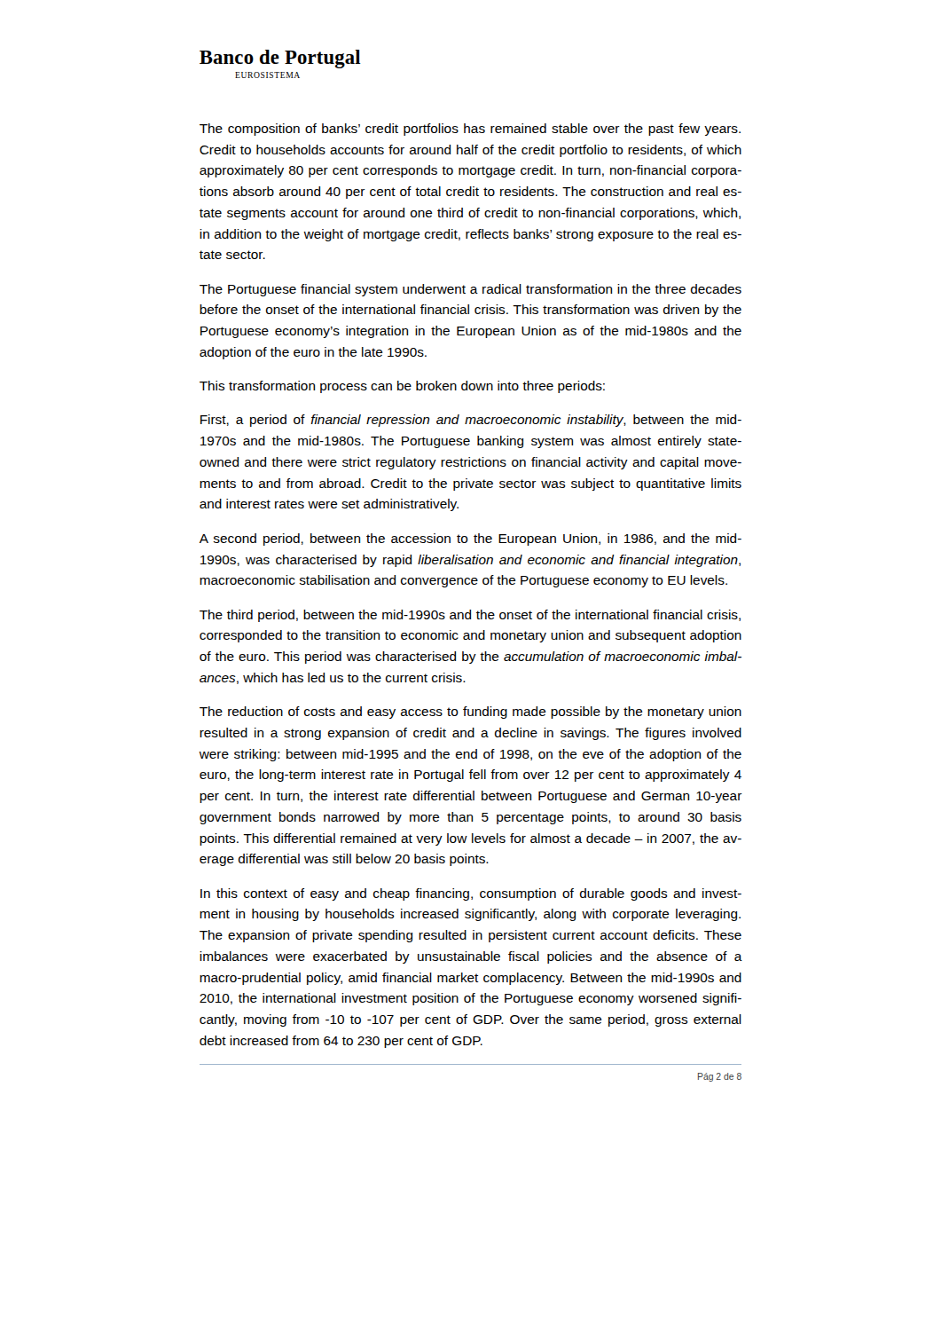Banco de Portugal
EUROSISTEMA
The composition of banks’ credit portfolios has remained stable over the past few years. Credit to households accounts for around half of the credit portfolio to residents, of which approximately 80 per cent corresponds to mortgage credit. In turn, non-financial corporations absorb around 40 per cent of total credit to residents. The construction and real estate segments account for around one third of credit to non-financial corporations, which, in addition to the weight of mortgage credit, reflects banks’ strong exposure to the real estate sector.
The Portuguese financial system underwent a radical transformation in the three decades before the onset of the international financial crisis. This transformation was driven by the Portuguese economy’s integration in the European Union as of the mid-1980s and the adoption of the euro in the late 1990s.
This transformation process can be broken down into three periods:
First, a period of financial repression and macroeconomic instability, between the mid-1970s and the mid-1980s. The Portuguese banking system was almost entirely state-owned and there were strict regulatory restrictions on financial activity and capital movements to and from abroad. Credit to the private sector was subject to quantitative limits and interest rates were set administratively.
A second period, between the accession to the European Union, in 1986, and the mid-1990s, was characterised by rapid liberalisation and economic and financial integration, macroeconomic stabilisation and convergence of the Portuguese economy to EU levels.
The third period, between the mid-1990s and the onset of the international financial crisis, corresponded to the transition to economic and monetary union and subsequent adoption of the euro. This period was characterised by the accumulation of macroeconomic imbalances, which has led us to the current crisis.
The reduction of costs and easy access to funding made possible by the monetary union resulted in a strong expansion of credit and a decline in savings. The figures involved were striking: between mid-1995 and the end of 1998, on the eve of the adoption of the euro, the long-term interest rate in Portugal fell from over 12 per cent to approximately 4 per cent. In turn, the interest rate differential between Portuguese and German 10-year government bonds narrowed by more than 5 percentage points, to around 30 basis points. This differential remained at very low levels for almost a decade – in 2007, the average differential was still below 20 basis points.
In this context of easy and cheap financing, consumption of durable goods and investment in housing by households increased significantly, along with corporate leveraging. The expansion of private spending resulted in persistent current account deficits. These imbalances were exacerbated by unsustainable fiscal policies and the absence of a macro-prudential policy, amid financial market complacency. Between the mid-1990s and 2010, the international investment position of the Portuguese economy worsened significantly, moving from -10 to -107 per cent of GDP. Over the same period, gross external debt increased from 64 to 230 per cent of GDP.
Pág 2 de 8